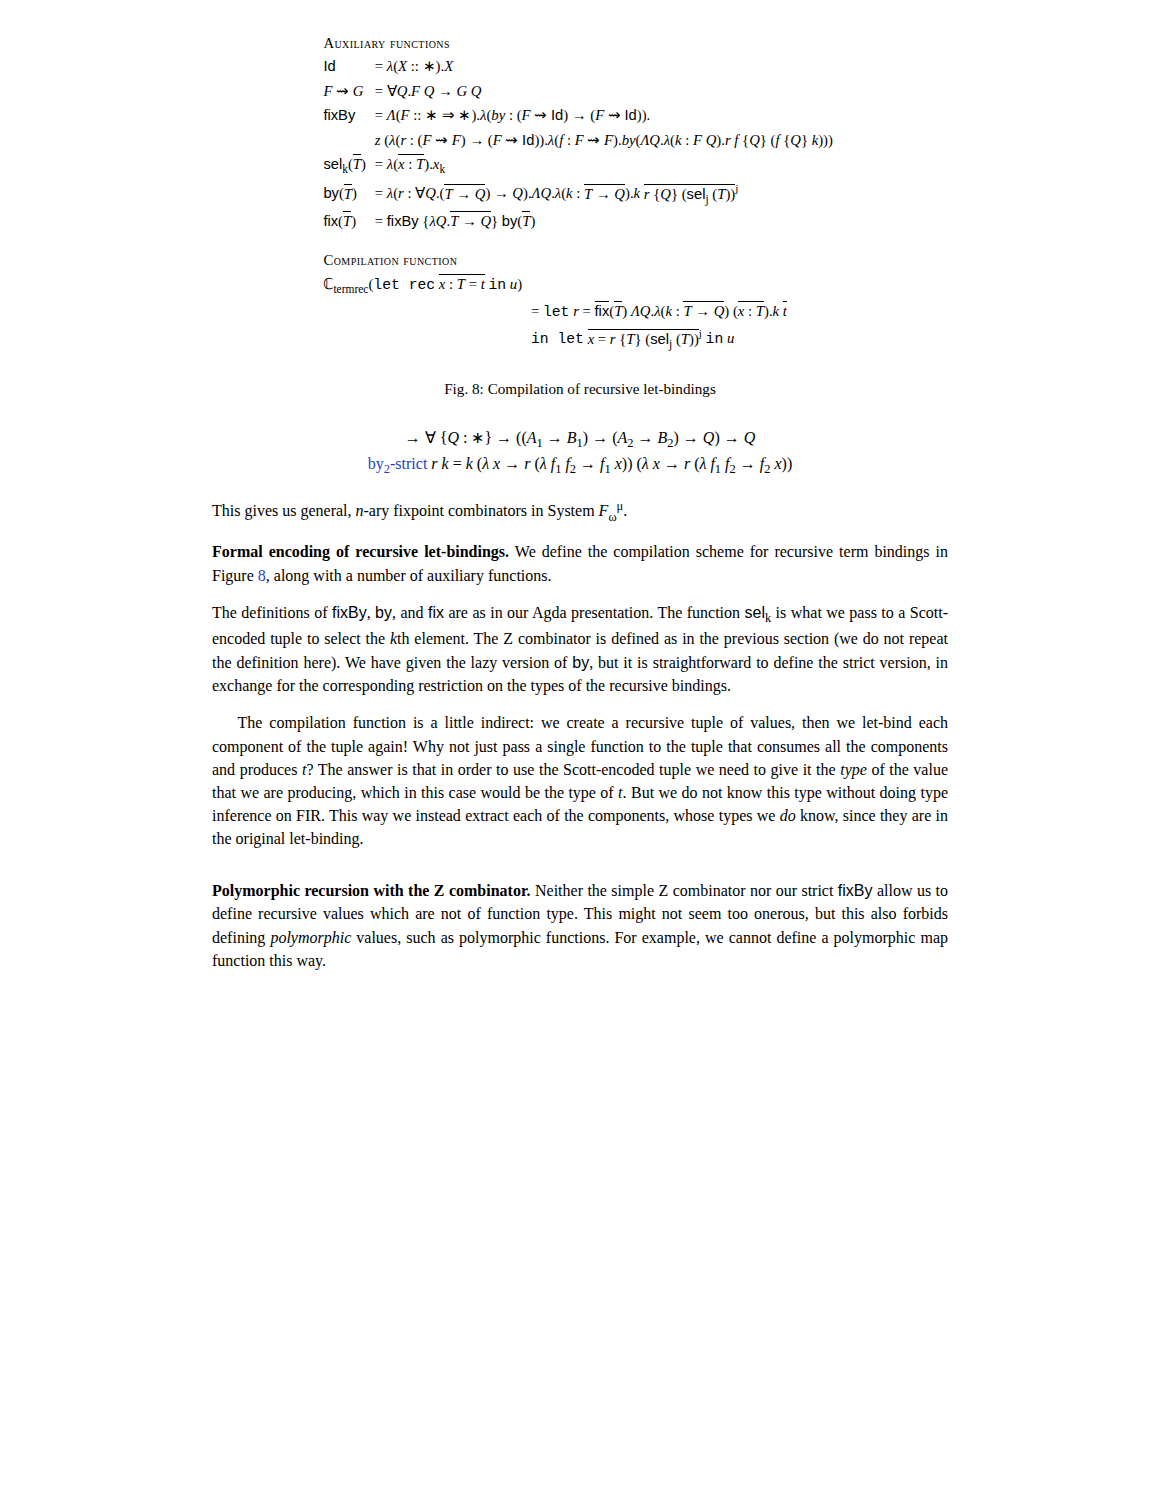Auxiliary functions
| Id | = λ ( X :: ∗). X |
| F ⇝ G | = ∀ Q . F Q → G Q |
| fixBy | = Λ ( F :: ∗ ⇒ ∗). λ ( by : ( F ⇝ Id ) → ( F ⇝ Id )). |
| | z ( λ ( r : ( F ⇝ F ) → ( F ⇝ Id )). λ ( f : F ⇝ F ). by ( ΛQ . λ ( k : F Q ). r f { Q } ( f { Q } k ))) |
| sel k ( T ) | = λ ( x : T ). x k |
| by ( T ) | = λ ( r : ∀ Q .( T → Q ) → Q ). ΛQ . λ ( k : T → Q ). k r { Q } ( sel j ( T )) j |
| fix ( T ) | = fixBy { λQ . T → Q } by ( T ) |
Compilation function
| ℂ termrec ( let rec x : T = t in u ) |
| | = let r = fix ( T ) ΛQ . λ ( k : T → Q ) ( x : T ). k t |
| | in let x = r { T } ( sel j ( T )) j in u |
Fig. 8: Compilation of recursive let-bindings
→ ∀ {Q : ∗} → ((A 1 → B 1) → (A 2 → B 2) → Q) → Q by2-strict r k = k (λ x → r (λ f 1 f 2 → f 1 x)) (λ x → r (λ f 1 f 2 → f 2 x))
This gives us general, n-ary fixpoint combinators in System Fωμ.
Formal encoding of recursive let-bindings. We define the compilation scheme for recursive term bindings in Figure 8, along with a number of auxiliary functions.
The definitions of fixBy, by, and fix are as in our Agda presentation. The function sel k is what we pass to a Scott-encoded tuple to select the kth element. The Z combinator is defined as in the previous section (we do not repeat the definition here). We have given the lazy version of by, but it is straightforward to define the strict version, in exchange for the corresponding restriction on the types of the recursive bindings.
The compilation function is a little indirect: we create a recursive tuple of values, then we let-bind each component of the tuple again! Why not just pass a single function to the tuple that consumes all the components and produces t? The answer is that in order to use the Scott-encoded tuple we need to give it the type of the value that we are producing, which in this case would be the type of t. But we do not know this type without doing type inference on FIR. This way we instead extract each of the components, whose types we do know, since they are in the original let-binding.
Polymorphic recursion with the Z combinator. Neither the simple Z combinator nor our strict fixBy allow us to define recursive values which are not of function type. This might not seem too onerous, but this also forbids defining polymorphic values, such as polymorphic functions. For example, we cannot define a polymorphic map function this way.